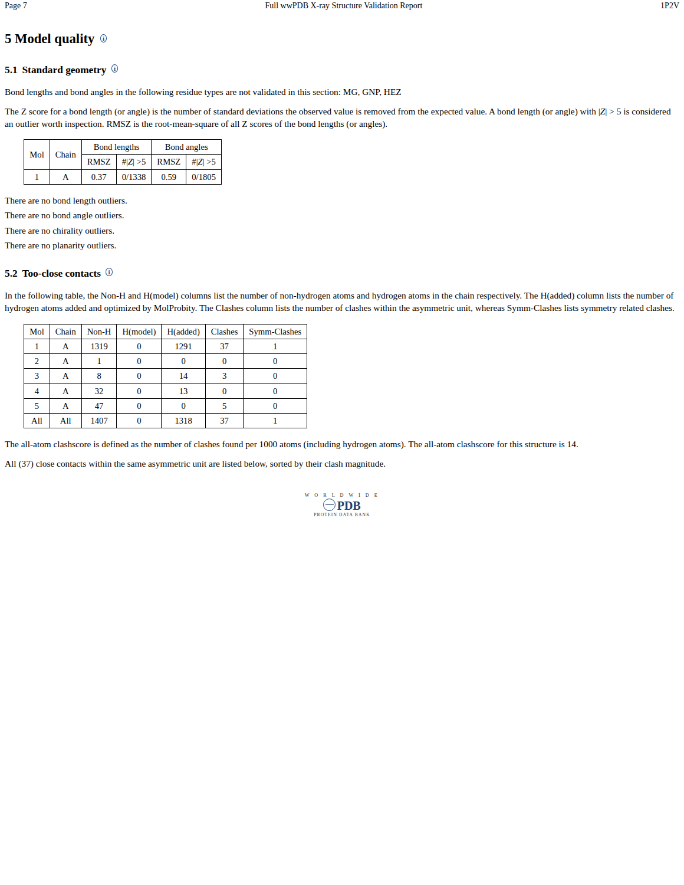Page 7
Full wwPDB X-ray Structure Validation Report
1P2V
5 Model quality i
5.1 Standard geometry i
Bond lengths and bond angles in the following residue types are not validated in this section: MG, GNP, HEZ
The Z score for a bond length (or angle) is the number of standard deviations the observed value is removed from the expected value. A bond length (or angle) with |Z| > 5 is considered an outlier worth inspection. RMSZ is the root-mean-square of all Z scores of the bond lengths (or angles).
| Mol | Chain | Bond lengths | Bond angles |
| --- | --- | --- | --- |
| RMSZ | #/ Z / >5 | RMSZ | #/ Z / >5 |
| 1 | A | 0.37 | 0/1338 | 0.59 | 0/1805 |
There are no bond length outliers.
There are no bond angle outliers.
There are no chirality outliers.
There are no planarity outliers.
5.2 Too-close contacts i
In the following table, the Non-H and H(model) columns list the number of non-hydrogen atoms and hydrogen atoms in the chain respectively. The H(added) column lists the number of hydrogen atoms added and optimized by MolProbity. The Clashes column lists the number of clashes within the asymmetric unit, whereas Symm-Clashes lists symmetry related clashes.
| Mol | Chain | Non-H | H(model) | H(added) | Clashes | Symm-Clashes |
| --- | --- | --- | --- | --- | --- | --- |
| 1 | A | 1319 | 0 | 1291 | 37 | 1 |
| 2 | A | 1 | 0 | 0 | 0 | 0 |
| 3 | A | 8 | 0 | 14 | 3 | 0 |
| 4 | A | 32 | 0 | 13 | 0 | 0 |
| 5 | A | 47 | 0 | 0 | 5 | 0 |
| All | All | 1407 | 0 | 1318 | 37 | 1 |
The all-atom clashscore is defined as the number of clashes found per 1000 atoms (including hydrogen atoms). The all-atom clashscore for this structure is 14.
All (37) close contacts within the same asymmetric unit are listed below, sorted by their clash magnitude.
W O R L D W I D E
PDB
PROTEIN DATA BANK